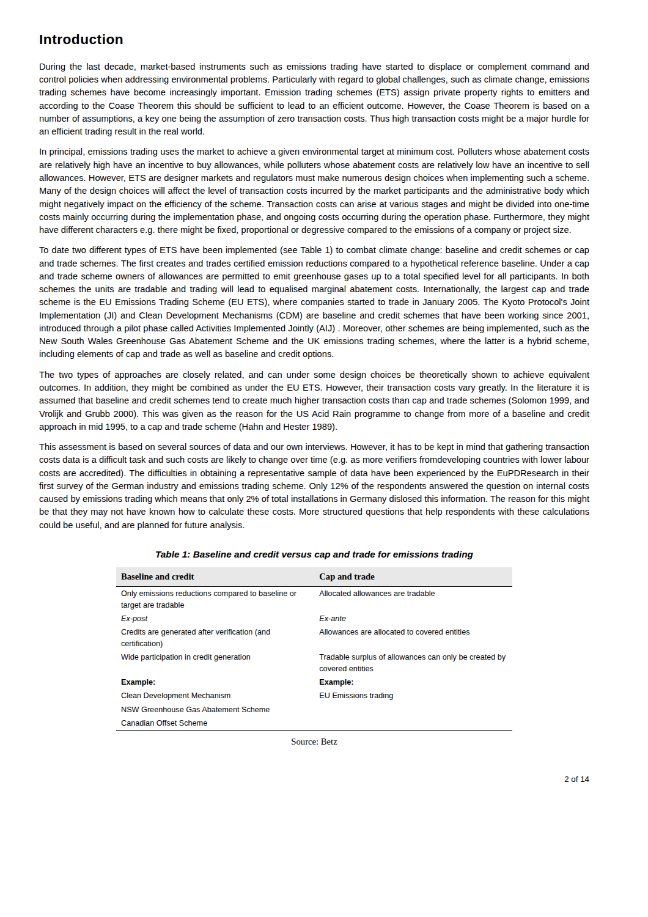Introduction
During the last decade, market-based instruments such as emissions trading have started to displace or complement command and control policies when addressing environmental problems. Particularly with regard to global challenges, such as climate change, emissions trading schemes have become increasingly important. Emission trading schemes (ETS) assign private property rights to emitters and according to the Coase Theorem this should be sufficient to lead to an efficient outcome. However, the Coase Theorem is based on a number of assumptions, a key one being the assumption of zero transaction costs. Thus high transaction costs might be a major hurdle for an efficient trading result in the real world.
In principal, emissions trading uses the market to achieve a given environmental target at minimum cost. Polluters whose abatement costs are relatively high have an incentive to buy allowances, while polluters whose abatement costs are relatively low have an incentive to sell allowances. However, ETS are designer markets and regulators must make numerous design choices when implementing such a scheme. Many of the design choices will affect the level of transaction costs incurred by the market participants and the administrative body which might negatively impact on the efficiency of the scheme. Transaction costs can arise at various stages and might be divided into one-time costs mainly occurring during the implementation phase, and ongoing costs occurring during the operation phase. Furthermore, they might have different characters e.g. there might be fixed, proportional or degressive compared to the emissions of a company or project size.
To date two different types of ETS have been implemented (see Table 1) to combat climate change: baseline and credit schemes or cap and trade schemes. The first creates and trades certified emission reductions compared to a hypothetical reference baseline. Under a cap and trade scheme owners of allowances are permitted to emit greenhouse gases up to a total specified level for all participants. In both schemes the units are tradable and trading will lead to equalised marginal abatement costs. Internationally, the largest cap and trade scheme is the EU Emissions Trading Scheme (EU ETS), where companies started to trade in January 2005. The Kyoto Protocol's Joint Implementation (JI) and Clean Development Mechanisms (CDM) are baseline and credit schemes that have been working since 2001, introduced through a pilot phase called Activities Implemented Jointly (AIJ) . Moreover, other schemes are being implemented, such as the New South Wales Greenhouse Gas Abatement Scheme and the UK emissions trading schemes, where the latter is a hybrid scheme, including elements of cap and trade as well as baseline and credit options.
The two types of approaches are closely related, and can under some design choices be theoretically shown to achieve equivalent outcomes. In addition, they might be combined as under the EU ETS. However, their transaction costs vary greatly. In the literature it is assumed that baseline and credit schemes tend to create much higher transaction costs than cap and trade schemes (Solomon 1999, and Vrolijk and Grubb 2000). This was given as the reason for the US Acid Rain programme to change from more of a baseline and credit approach in mid 1995, to a cap and trade scheme (Hahn and Hester 1989).
This assessment is based on several sources of data and our own interviews. However, it has to be kept in mind that gathering transaction costs data is a difficult task and such costs are likely to change over time (e.g. as more verifiers fromdeveloping countries with lower labour costs are accredited). The difficulties in obtaining a representative sample of data have been experienced by the EuPDResearch in their first survey of the German industry and emissions trading scheme. Only 12% of the respondents answered the question on internal costs caused by emissions trading which means that only 2% of total installations in Germany dislosed this information. The reason for this might be that they may not have known how to calculate these costs. More structured questions that help respondents with these calculations could be useful, and are planned for future analysis.
Table 1: Baseline and credit versus cap and trade for emissions trading
| Baseline and credit | Cap and trade |
| --- | --- |
| Only emissions reductions compared to baseline or target are tradable | Allocated allowances are tradable |
| Ex-post | Ex-ante |
| Credits are generated after verification (and certification) | Allowances are allocated to covered entities |
| Wide participation in credit generation | Tradable surplus of allowances can only be created by covered entities |
| Example: | Example: |
| Clean Development Mechanism | EU Emissions trading |
| NSW Greenhouse Gas Abatement Scheme | |
| Canadian Offset Scheme | |
Source: Betz
2 of 14